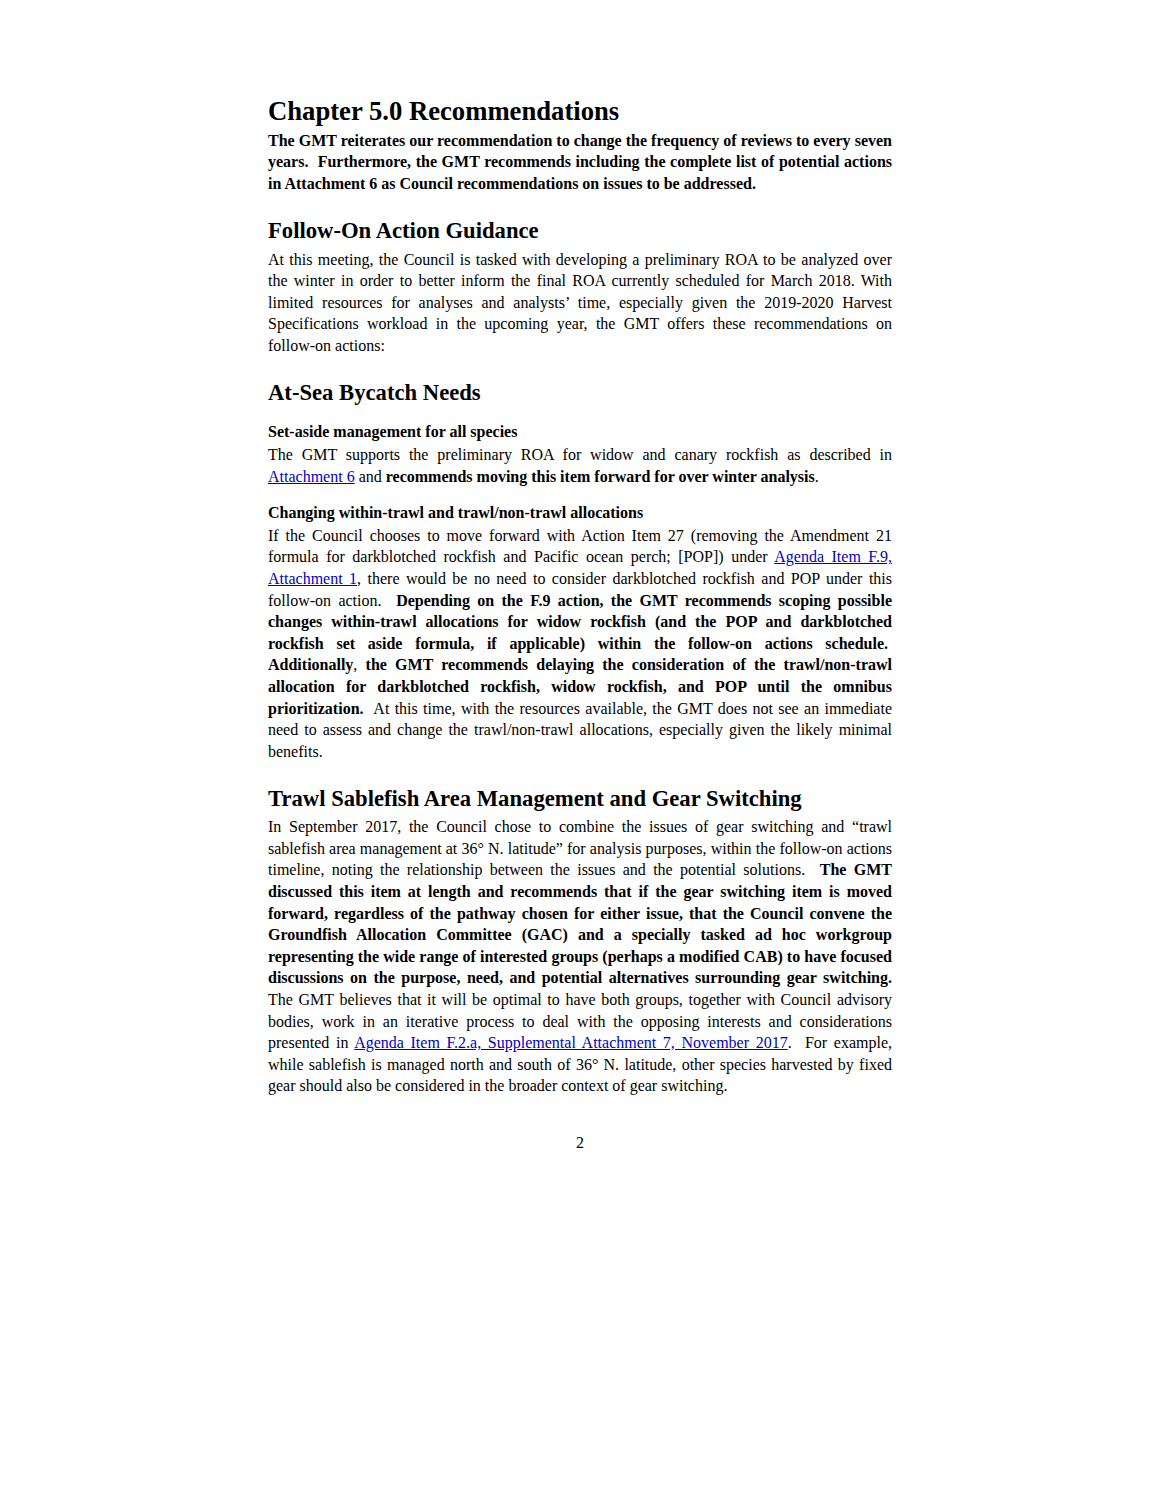Chapter 5.0 Recommendations
The GMT reiterates our recommendation to change the frequency of reviews to every seven years. Furthermore, the GMT recommends including the complete list of potential actions in Attachment 6 as Council recommendations on issues to be addressed.
Follow-On Action Guidance
At this meeting, the Council is tasked with developing a preliminary ROA to be analyzed over the winter in order to better inform the final ROA currently scheduled for March 2018. With limited resources for analyses and analysts’ time, especially given the 2019-2020 Harvest Specifications workload in the upcoming year, the GMT offers these recommendations on follow-on actions:
At-Sea Bycatch Needs
Set-aside management for all species
The GMT supports the preliminary ROA for widow and canary rockfish as described in Attachment 6 and recommends moving this item forward for over winter analysis.
Changing within-trawl and trawl/non-trawl allocations
If the Council chooses to move forward with Action Item 27 (removing the Amendment 21 formula for darkblotched rockfish and Pacific ocean perch; [POP]) under Agenda Item F.9, Attachment 1, there would be no need to consider darkblotched rockfish and POP under this follow-on action. Depending on the F.9 action, the GMT recommends scoping possible changes within-trawl allocations for widow rockfish (and the POP and darkblotched rockfish set aside formula, if applicable) within the follow-on actions schedule. Additionally, the GMT recommends delaying the consideration of the trawl/non-trawl allocation for darkblotched rockfish, widow rockfish, and POP until the omnibus prioritization. At this time, with the resources available, the GMT does not see an immediate need to assess and change the trawl/non-trawl allocations, especially given the likely minimal benefits.
Trawl Sablefish Area Management and Gear Switching
In September 2017, the Council chose to combine the issues of gear switching and “trawl sablefish area management at 36° N. latitude” for analysis purposes, within the follow-on actions timeline, noting the relationship between the issues and the potential solutions. The GMT discussed this item at length and recommends that if the gear switching item is moved forward, regardless of the pathway chosen for either issue, that the Council convene the Groundfish Allocation Committee (GAC) and a specially tasked ad hoc workgroup representing the wide range of interested groups (perhaps a modified CAB) to have focused discussions on the purpose, need, and potential alternatives surrounding gear switching. The GMT believes that it will be optimal to have both groups, together with Council advisory bodies, work in an iterative process to deal with the opposing interests and considerations presented in Agenda Item F.2.a, Supplemental Attachment 7, November 2017. For example, while sablefish is managed north and south of 36° N. latitude, other species harvested by fixed gear should also be considered in the broader context of gear switching.
2